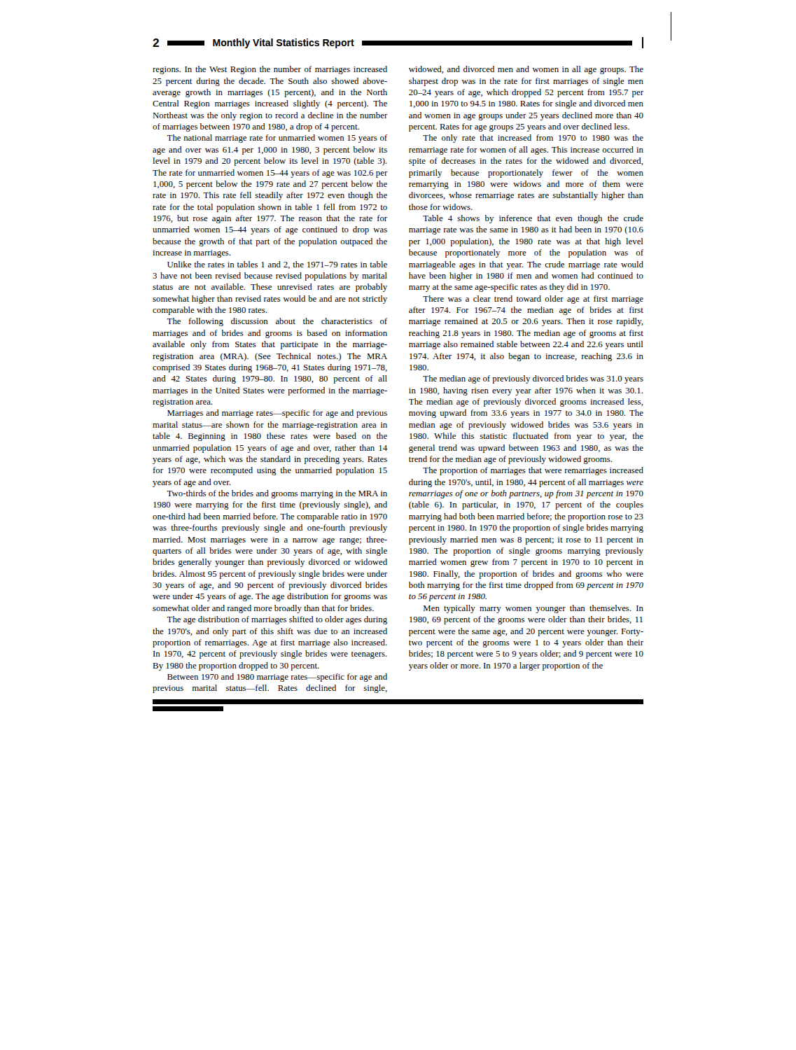2 Monthly Vital Statistics Report
regions. In the West Region the number of marriages increased 25 percent during the decade. The South also showed above-average growth in marriages (15 percent), and in the North Central Region marriages increased slightly (4 percent). The Northeast was the only region to record a decline in the number of marriages between 1970 and 1980, a drop of 4 percent.
The national marriage rate for unmarried women 15 years of age and over was 61.4 per 1,000 in 1980, 3 percent below its level in 1979 and 20 percent below its level in 1970 (table 3). The rate for unmarried women 15–44 years of age was 102.6 per 1,000, 5 percent below the 1979 rate and 27 percent below the rate in 1970. This rate fell steadily after 1972 even though the rate for the total population shown in table 1 fell from 1972 to 1976, but rose again after 1977. The reason that the rate for unmarried women 15–44 years of age continued to drop was because the growth of that part of the population outpaced the increase in marriages.
Unlike the rates in tables 1 and 2, the 1971–79 rates in table 3 have not been revised because revised populations by marital status are not available. These unrevised rates are probably somewhat higher than revised rates would be and are not strictly comparable with the 1980 rates.
The following discussion about the characteristics of marriages and of brides and grooms is based on information available only from States that participate in the marriage-registration area (MRA). (See Technical notes.) The MRA comprised 39 States during 1968–70, 41 States during 1971–78, and 42 States during 1979–80. In 1980, 80 percent of all marriages in the United States were performed in the marriage-registration area.
Marriages and marriage rates—specific for age and previous marital status—are shown for the marriage-registration area in table 4. Beginning in 1980 these rates were based on the unmarried population 15 years of age and over, rather than 14 years of age, which was the standard in preceding years. Rates for 1970 were recomputed using the unmarried population 15 years of age and over.
Two-thirds of the brides and grooms marrying in the MRA in 1980 were marrying for the first time (previously single), and one-third had been married before. The comparable ratio in 1970 was three-fourths previously single and one-fourth previously married. Most marriages were in a narrow age range; three-quarters of all brides were under 30 years of age, with single brides generally younger than previously divorced or widowed brides. Almost 95 percent of previously single brides were under 30 years of age, and 90 percent of previously divorced brides were under 45 years of age. The age distribution for grooms was somewhat older and ranged more broadly than that for brides.
The age distribution of marriages shifted to older ages during the 1970's, and only part of this shift was due to an increased proportion of remarriages. Age at first marriage also increased. In 1970, 42 percent of previously single brides were teenagers. By 1980 the proportion dropped to 30 percent.
Between 1970 and 1980 marriage rates—specific for age and previous marital status—fell. Rates declined for single, widowed, and divorced men and women in all age groups. The sharpest drop was in the rate for first marriages of single men 20–24 years of age, which dropped 52 percent from 195.7 per 1,000 in 1970 to 94.5 in 1980. Rates for single and divorced men and women in age groups under 25 years declined more than 40 percent. Rates for age groups 25 years and over declined less.
The only rate that increased from 1970 to 1980 was the remarriage rate for women of all ages. This increase occurred in spite of decreases in the rates for the widowed and divorced, primarily because proportionately fewer of the women remarrying in 1980 were widows and more of them were divorcees, whose remarriage rates are substantially higher than those for widows.
Table 4 shows by inference that even though the crude marriage rate was the same in 1980 as it had been in 1970 (10.6 per 1,000 population), the 1980 rate was at that high level because proportionately more of the population was of marriageable ages in that year. The crude marriage rate would have been higher in 1980 if men and women had continued to marry at the same age-specific rates as they did in 1970.
There was a clear trend toward older age at first marriage after 1974. For 1967–74 the median age of brides at first marriage remained at 20.5 or 20.6 years. Then it rose rapidly, reaching 21.8 years in 1980. The median age of grooms at first marriage also remained stable between 22.4 and 22.6 years until 1974. After 1974, it also began to increase, reaching 23.6 in 1980.
The median age of previously divorced brides was 31.0 years in 1980, having risen every year after 1976 when it was 30.1. The median age of previously divorced grooms increased less, moving upward from 33.6 years in 1977 to 34.0 in 1980. The median age of previously widowed brides was 53.6 years in 1980. While this statistic fluctuated from year to year, the general trend was upward between 1963 and 1980, as was the trend for the median age of previously widowed grooms.
The proportion of marriages that were remarriages increased during the 1970's, until, in 1980, 44 percent of all marriages were remarriages of one or both partners, up from 31 percent in 1970 (table 6). In particular, in 1970, 17 percent of the couples marrying had both been married before; the proportion rose to 23 percent in 1980. In 1970 the proportion of single brides marrying previously married men was 8 percent; it rose to 11 percent in 1980. The proportion of single grooms marrying previously married women grew from 7 percent in 1970 to 10 percent in 1980. Finally, the proportion of brides and grooms who were both marrying for the first time dropped from 69 percent in 1970 to 56 percent in 1980.
Men typically marry women younger than themselves. In 1980, 69 percent of the grooms were older than their brides, 11 percent were the same age, and 20 percent were younger. Forty-two percent of the grooms were 1 to 4 years older than their brides; 18 percent were 5 to 9 years older; and 9 percent were 10 years older or more. In 1970 a larger proportion of the